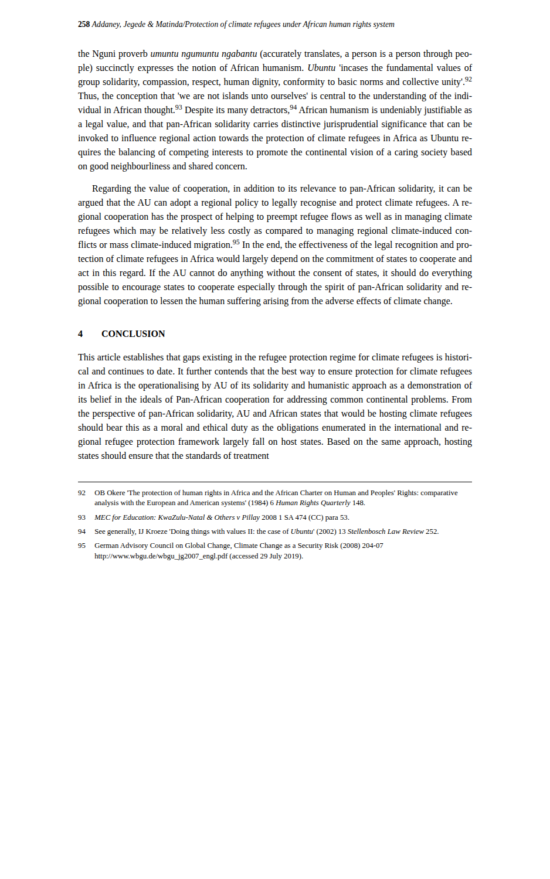258 Addaney, Jegede & Matinda/Protection of climate refugees under African human rights system
the Nguni proverb umuntu ngumuntu ngabantu (accurately translates, a person is a person through people) succinctly expresses the notion of African humanism. Ubuntu 'incases the fundamental values of group solidarity, compassion, respect, human dignity, conformity to basic norms and collective unity'.92 Thus, the conception that 'we are not islands unto ourselves' is central to the understanding of the individual in African thought.93 Despite its many detractors,94 African humanism is undeniably justifiable as a legal value, and that pan-African solidarity carries distinctive jurisprudential significance that can be invoked to influence regional action towards the protection of climate refugees in Africa as Ubuntu requires the balancing of competing interests to promote the continental vision of a caring society based on good neighbourliness and shared concern.
Regarding the value of cooperation, in addition to its relevance to pan-African solidarity, it can be argued that the AU can adopt a regional policy to legally recognise and protect climate refugees. A regional cooperation has the prospect of helping to preempt refugee flows as well as in managing climate refugees which may be relatively less costly as compared to managing regional climate-induced conflicts or mass climate-induced migration.95 In the end, the effectiveness of the legal recognition and protection of climate refugees in Africa would largely depend on the commitment of states to cooperate and act in this regard. If the AU cannot do anything without the consent of states, it should do everything possible to encourage states to cooperate especially through the spirit of pan-African solidarity and regional cooperation to lessen the human suffering arising from the adverse effects of climate change.
4 CONCLUSION
This article establishes that gaps existing in the refugee protection regime for climate refugees is historical and continues to date. It further contends that the best way to ensure protection for climate refugees in Africa is the operationalising by AU of its solidarity and humanistic approach as a demonstration of its belief in the ideals of Pan-African cooperation for addressing common continental problems. From the perspective of pan-African solidarity, AU and African states that would be hosting climate refugees should bear this as a moral and ethical duty as the obligations enumerated in the international and regional refugee protection framework largely fall on host states. Based on the same approach, hosting states should ensure that the standards of treatment
92 OB Okere 'The protection of human rights in Africa and the African Charter on Human and Peoples' Rights: comparative analysis with the European and American systems' (1984) 6 Human Rights Quarterly 148.
93 MEC for Education: KwaZulu-Natal & Others v Pillay 2008 1 SA 474 (CC) para 53.
94 See generally, IJ Kroeze 'Doing things with values II: the case of Ubuntu' (2002) 13 Stellenbosch Law Review 252.
95 German Advisory Council on Global Change, Climate Change as a Security Risk (2008) 204-07 http://www.wbgu.de/wbgu_jg2007_engl.pdf (accessed 29 July 2019).